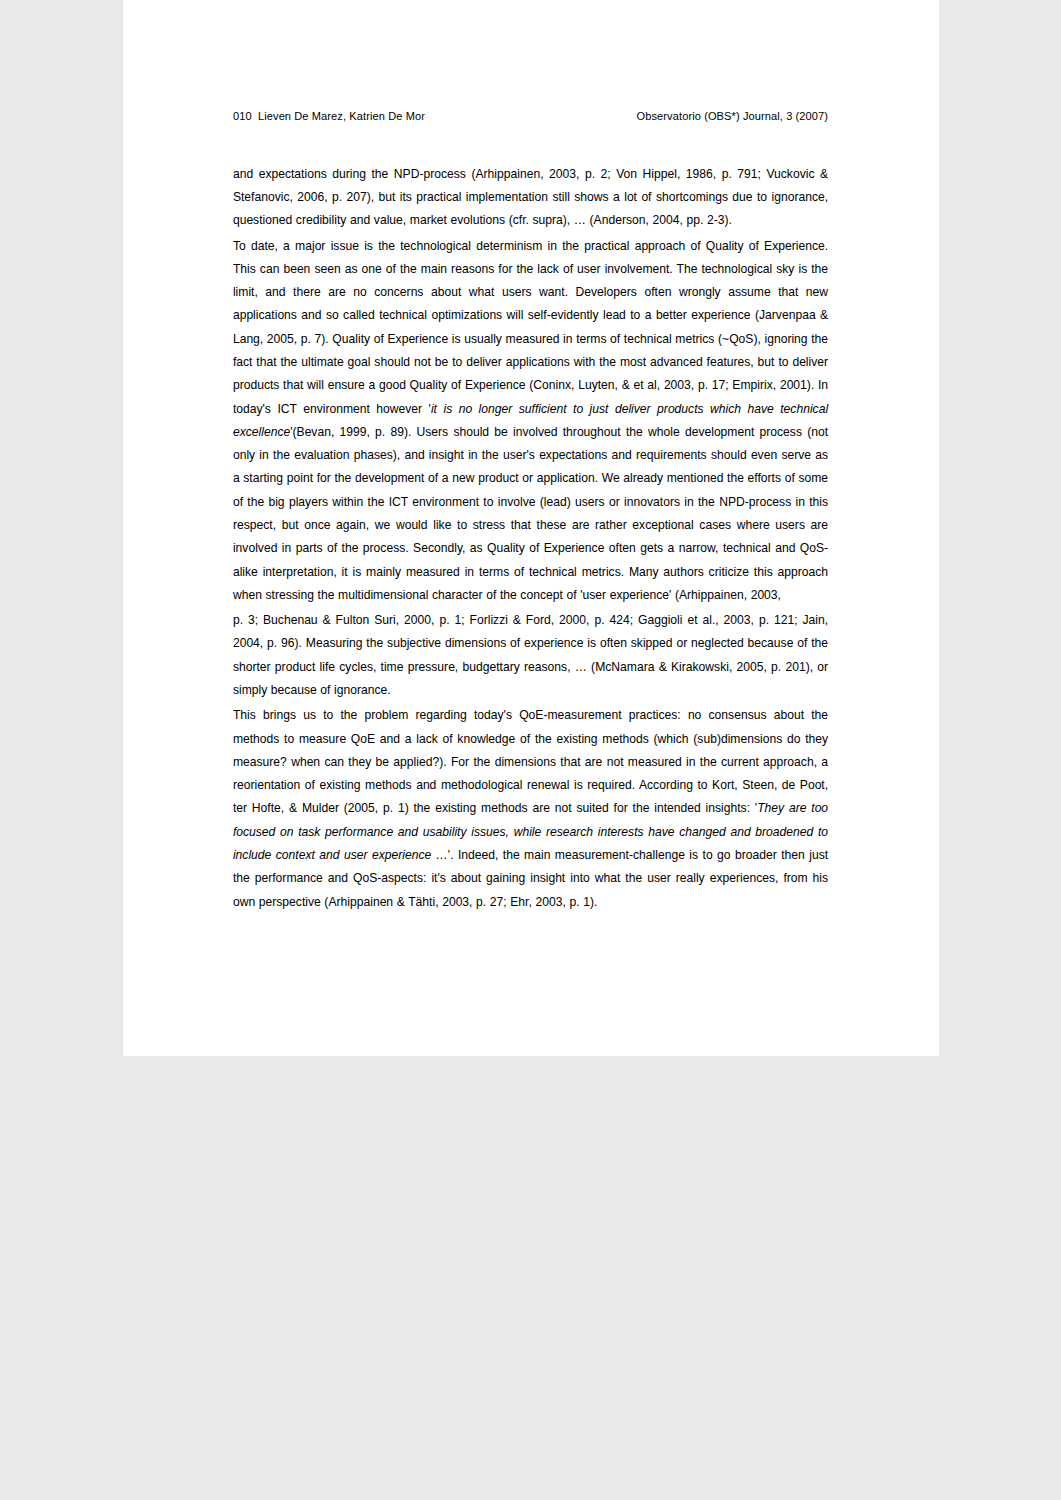010 Lieven De Marez, Katrien De Mor Observatorio (OBS*) Journal, 3 (2007)
and expectations during the NPD-process (Arhippainen, 2003, p. 2; Von Hippel, 1986, p. 791; Vuckovic & Stefanovic, 2006, p. 207), but its practical implementation still shows a lot of shortcomings due to ignorance, questioned credibility and value, market evolutions (cfr. supra), … (Anderson, 2004, pp. 2-3).
To date, a major issue is the technological determinism in the practical approach of Quality of Experience. This can been seen as one of the main reasons for the lack of user involvement. The technological sky is the limit, and there are no concerns about what users want. Developers often wrongly assume that new applications and so called technical optimizations will self-evidently lead to a better experience (Jarvenpaa & Lang, 2005, p. 7). Quality of Experience is usually measured in terms of technical metrics (~QoS), ignoring the fact that the ultimate goal should not be to deliver applications with the most advanced features, but to deliver products that will ensure a good Quality of Experience (Coninx, Luyten, & et al, 2003, p. 17; Empirix, 2001). In today's ICT environment however 'it is no longer sufficient to just deliver products which have technical excellence'(Bevan, 1999, p. 89). Users should be involved throughout the whole development process (not only in the evaluation phases), and insight in the user's expectations and requirements should even serve as a starting point for the development of a new product or application. We already mentioned the efforts of some of the big players within the ICT environment to involve (lead) users or innovators in the NPD-process in this respect, but once again, we would like to stress that these are rather exceptional cases where users are involved in parts of the process. Secondly, as Quality of Experience often gets a narrow, technical and QoS-alike interpretation, it is mainly measured in terms of technical metrics. Many authors criticize this approach when stressing the multidimensional character of the concept of 'user experience' (Arhippainen, 2003,
p. 3; Buchenau & Fulton Suri, 2000, p. 1; Forlizzi & Ford, 2000, p. 424; Gaggioli et al., 2003, p. 121; Jain, 2004, p. 96). Measuring the subjective dimensions of experience is often skipped or neglected because of the shorter product life cycles, time pressure, budgettary reasons, … (McNamara & Kirakowski, 2005, p. 201), or simply because of ignorance.
This brings us to the problem regarding today's QoE-measurement practices: no consensus about the methods to measure QoE and a lack of knowledge of the existing methods (which (sub)dimensions do they measure? when can they be applied?). For the dimensions that are not measured in the current approach, a reorientation of existing methods and methodological renewal is required. According to Kort, Steen, de Poot, ter Hofte, & Mulder (2005, p. 1) the existing methods are not suited for the intended insights: 'They are too focused on task performance and usability issues, while research interests have changed and broadened to include context and user experience …'. Indeed, the main measurement-challenge is to go broader then just the performance and QoS-aspects: it's about gaining insight into what the user really experiences, from his own perspective (Arhippainen & Tähti, 2003, p. 27; Ehr, 2003, p. 1).